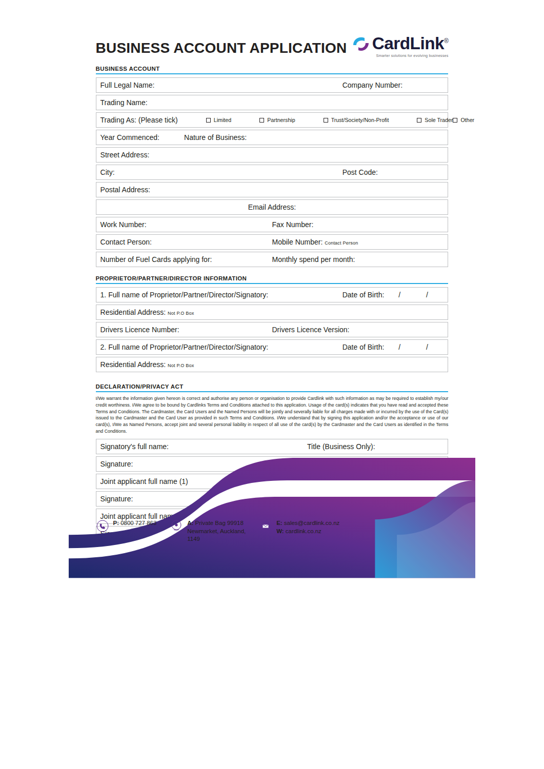BUSINESS ACCOUNT APPLICATION
CardLink®
Smarter solutions for evolving businesses
BUSINESS ACCOUNT
Full Legal Name: Company Number:
Trading Name:
Trading As: (Please tick) Limited Partnership Trust/Society/Non-Profit Sole Trader Other
Year Commenced: Nature of Business:
Street Address:
City: Post Code:
Postal Address:
Email Address:
Work Number: Fax Number:
Contact Person: Mobile Number: Contact Person
Number of Fuel Cards applying for: Monthly spend per month:
PROPRIETOR/PARTNER/DIRECTOR INFORMATION
1. Full name of Proprietor/Partner/Director/Signatory: Date of Birth: / /
Residential Address: Not P.O Box
Drivers Licence Number: Drivers Licence Version:
2. Full name of Proprietor/Partner/Director/Signatory: Date of Birth: / /
Residential Address: Not P.O Box
DECLARATION/PRIVACY ACT
I/We warrant the information given hereon is correct and authorise any person or organisation to provide Cardlink with such information as may be required to establish my/our credit worthiness. I/We agree to be bound by Cardlinks Terms and Conditions attached to this application. Usage of the card(s) indicates that you have read and accepted these Terms and Conditions. The Cardmaster, the Card Users and the Named Persons will be jointly and severally liable for all charges made with or incurred by the use of the Card(s) issued to the Cardmaster and the Card User as provided in such Terms and Conditions. I/We understand that by signing this application and/or the acceptance or use of our card(s), I/We as Named Persons, accept joint and several personal liability in respect of all use of the card(s) by the Cardmaster and the Card Users as identified in the Terms and Conditions.
Signatory's full name: Title (Business Only):
Signature: Date: / /
Joint applicant full name (1)
Signature: Date: / /
Joint applicant full name (2)
Signature: Date: / /
I have read and accepted your terms & conditions (also availble online at www.cardlink.co.nz/cardsmart/forms)
I would like to have my statements emailed to:
P: 0800 727 863
A: Private Bag 99918
Newmarket, Auckland,
1149
E: sales@cardlink.co.nz
W: cardlink.co.nz